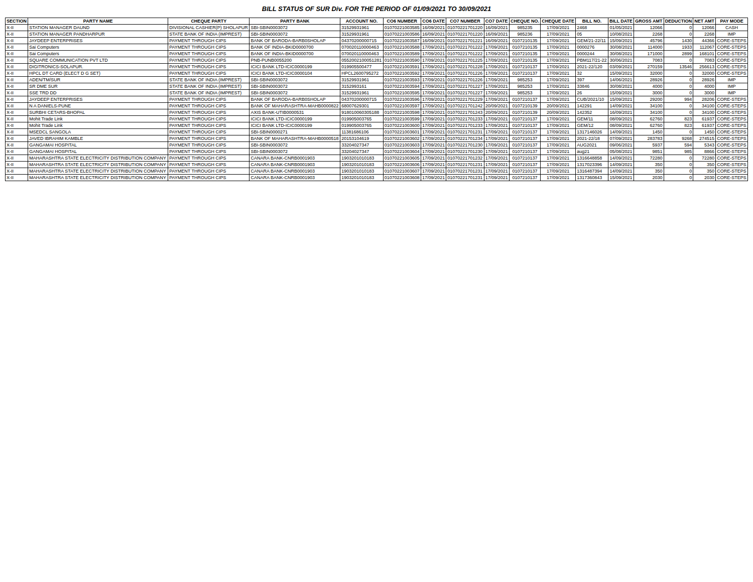BILL STATUS OF SUR Div. FOR THE PERIOD OF 01/09/2021 TO 30/09/2021
| SECTION | PARTY NAME | CHEQUE PARTY | PARTY BANK | ACCOUNT NO. | CO6 NUMBER | CO6 DATE | CO7 NUMBER | CO7 DATE | CHEQUE NO. | CHEQUE DATE | BILL NO. | BILL DATE | GROSS AMT | DEDUCTION | NET AMT | PAY MODE |
| --- | --- | --- | --- | --- | --- | --- | --- | --- | --- | --- | --- | --- | --- | --- | --- | --- |
| X-II | STATION MANAGER DAUND | DIVISIONAL CASHIER(P) SHOLAPUR | SBI-SBIN0003072 | 31529931961 | 01070221003585 | 16/09/2021 | 01070221701220 | 16/09/2021 | 985235 | 17/09/2021 | 2468 | 01/05/2021 | 12066 | 0 | 12066 | CASH |
| X-II | STATION MANAGER PANDHARPUR | STATE BANK OF INDIA (IMPREST) | SBI-SBIN0003072 | 31529931961 | 01070221003586 | 16/09/2021 | 01070221701220 | 16/09/2021 | 985236 | 17/09/2021 | 05 | 10/08/2021 | 2268 | 0 | 2268 | IMP |
| X-II | JAYDEEP ENTERPRISES | PAYMENT THROUGH CIPS | BANK OF BARODA-BARB0SHOLAP | 04370200000715 | 01070221003587 | 16/09/2021 | 01070221701221 | 16/09/2021 | 0107210135 | 17/09/2021 | GEM/21-22/11 | 15/09/2021 | 45796 | 1430 | 44366 | CORE-STEPS |
| X-II | Sai Computers | PAYMENT THROUGH CIPS | BANK OF INDIA-BKID0000700 | 070020110000463 | 01070221003588 | 17/09/2021 | 01070221701222 | 17/09/2021 | 0107210135 | 17/09/2021 | 0000276 | 30/08/2021 | 114000 | 1933 | 112067 | CORE-STEPS |
| X-II | Sai Computers | PAYMENT THROUGH CIPS | BANK OF INDIA-BKID0000700 | 070020110000463 | 01070221003589 | 17/09/2021 | 01070221701222 | 17/09/2021 | 0107210135 | 17/09/2021 | 0000244 | 30/08/2021 | 171000 | 2899 | 168101 | CORE-STEPS |
| X-II | SQUARE COMMUNICATION PVT LTD | PAYMENT THROUGH CIPS | PNB-PUNB0055200 | 0552002100051281 | 01070221003590 | 17/09/2021 | 01070221701225 | 17/09/2021 | 0107210135 | 17/09/2021 | PBM117/21-22 | 30/06/2021 | 7083 | 0 | 7083 | CORE-STEPS |
| X-II | DIGITRONICS-SOLAPUR. | PAYMENT THROUGH CIPS | ICICI BANK LTD-ICIC0000199 | 019905500477 | 01070221003591 | 17/09/2021 | 01070221701228 | 17/09/2021 | 0107210137 | 17/09/2021 | 2021-22/120 | 03/09/2021 | 270159 | 13546 | 256613 | CORE-STEPS |
| X-II | HPCL DT CARD (ELECT D G SET) | PAYMENT THROUGH CIPS | ICICI BANK LTD-ICIC0000104 | HPCL2600795272 | 01070221003592 | 17/09/2021 | 01070221701226 | 17/09/2021 | 0107210137 | 17/09/2021 | 32 | 15/09/2021 | 32000 | 0 | 32000 | CORE-STEPS |
| X-II | ADEN/TM/SUR | STATE BANK OF INDIA (IMPREST) | SBI-SBIN0003072 | 31529931961 | 01070221003593 | 17/09/2021 | 01070221701226 | 17/09/2021 | 985253 | 17/09/2021 | 397 | 14/06/2021 | 28926 | 0 | 28926 | IMP |
| X-II | SR DME SUR | STATE BANK OF INDIA (IMPREST) | SBI-SBIN0003072 | 3152993161 | 01070221003594 | 17/09/2021 | 01070221701227 | 17/09/2021 | 985253 | 17/09/2021 | 33846 | 30/08/2021 | 4000 | 0 | 4000 | IMP |
| X-II | SSE TRD DD | STATE BANK OF INDIA (IMPREST) | SBI-SBIN0003072 | 31529931961 | 01070221003595 | 17/09/2021 | 01070221701227 | 17/09/2021 | 985253 | 17/09/2021 | 26 | 15/09/2021 | 3000 | 0 | 3000 | IMP |
| X-II | JAYDEEP ENTERPRISES | PAYMENT THROUGH CIPS | BANK OF BARODA-BARB0SHOLAP | 04370200000715 | 01070221003596 | 17/09/2021 | 01070221701229 | 17/09/2021 | 0107210137 | 17/09/2021 | CUB/2021/10 | 15/09/2021 | 29200 | 994 | 28206 | CORE-STEPS |
| X-II | N A DANIELS-PUNE | PAYMENT THROUGH CIPS | BANK OF MAHARASHTRA-MAHB0000822 | 68007629301 | 01070221003597 | 17/09/2021 | 01070221701242 | 20/09/2021 | 0107210139 | 20/09/2021 | 142291 | 14/09/2021 | 34100 | 0 | 34100 | CORE-STEPS |
| X-II | SURBHI CETARS-BHOPAL | PAYMENT THROUGH CIPS | AXIS BANK-UTIB0000531 | 918010060305188 | 01070221003598 | 17/09/2021 | 01070221701243 | 20/09/2021 | 0107210139 | 20/09/2021 | 142352 | 16/09/2021 | 34100 | 0 | 34100 | CORE-STEPS |
| X-II | Mohit Trade Link | PAYMENT THROUGH CIPS | ICICI BANK LTD-ICIC0000199 | 019905003765 | 01070221003599 | 17/09/2021 | 01070221701233 | 17/09/2021 | 0107210137 | 17/09/2021 | GEM/11 | 08/09/2021 | 62760 | 823 | 61937 | CORE-STEPS |
| X-II | Mohit Trade Link | PAYMENT THROUGH CIPS | ICICI BANK LTD-ICIC0000199 | 019905003765 | 01070221003600 | 17/09/2021 | 01070221701233 | 17/09/2021 | 0107210137 | 17/09/2021 | GEM/12 | 08/09/2021 | 62760 | 823 | 61937 | CORE-STEPS |
| X-II | MSEDCL SANGOLA | PAYMENT THROUGH CIPS | SBI-SBIN0000271 | 11381686106 | 01070221003601 | 17/09/2021 | 01070221701231 | 17/09/2021 | 0107210137 | 17/09/2021 | 1317146026 | 14/09/2021 | 1450 | 0 | 1450 | CORE-STEPS |
| X-II | JAVED IBRAHIM KAMBLE | PAYMENT THROUGH CIPS | BANK OF MAHARASHTRA-MAHB0000518 | 20153104619 | 01070221003602 | 17/09/2021 | 01070221701234 | 17/09/2021 | 0107210137 | 17/09/2021 | 2021-22/18 | 07/09/2021 | 283783 | 9268 | 274515 | CORE-STEPS |
| X-II | GANGAMAI HOSPITAL | PAYMENT THROUGH CIPS | SBI-SBIN0003072 | 33204027347 | 01070221003603 | 17/09/2021 | 01070221701230 | 17/09/2021 | 0107210137 | 17/09/2021 | AUG2021 | 09/06/2021 | 5937 | 594 | 5343 | CORE-STEPS |
| X-II | GANGAMAI HOSPITAL | PAYMENT THROUGH CIPS | SBI-SBIN0003072 | 33204027347 | 01070221003604 | 17/09/2021 | 01070221701230 | 17/09/2021 | 0107210137 | 17/09/2021 | aug21 | 05/08/2021 | 9851 | 985 | 8866 | CORE-STEPS |
| X-II | MAHARASHTRA STATE ELECTRICITY DISTRIBUTION COMPANY | PAYMENT THROUGH CIPS | CANARA BANK-CNRB0001903 | 1903201010183 | 01070221003605 | 17/09/2021 | 01070221701232 | 17/09/2021 | 0107210137 | 17/09/2021 | 1316648858 | 14/09/2021 | 72280 | 0 | 72280 | CORE-STEPS |
| X-II | MAHARASHTRA STATE ELECTRICITY DISTRIBUTION COMPANY | PAYMENT THROUGH CIPS | CANARA BANK-CNRB0001903 | 1903201010183 | 01070221003606 | 17/09/2021 | 01070221701231 | 17/09/2021 | 0107210137 | 17/09/2021 | 1317023396 | 14/09/2021 | 350 | 0 | 350 | CORE-STEPS |
| X-II | MAHARASHTRA STATE ELECTRICITY DISTRIBUTION COMPANY | PAYMENT THROUGH CIPS | CANARA BANK-CNRB0001903 | 1903201010183 | 01070221003607 | 17/09/2021 | 01070221701231 | 17/09/2021 | 0107210137 | 17/09/2021 | 1316487394 | 14/09/2021 | 350 | 0 | 350 | CORE-STEPS |
| X-II | MAHARASHTRA STATE ELECTRICITY DISTRIBUTION COMPANY | PAYMENT THROUGH CIPS | CANARA BANK-CNRB0001903 | 1903201010183 | 01070221003608 | 17/09/2021 | 01070221701231 | 17/09/2021 | 0107210137 | 17/09/2021 | 1317360843 | 15/09/2021 | 2030 | 0 | 2030 | CORE-STEPS |